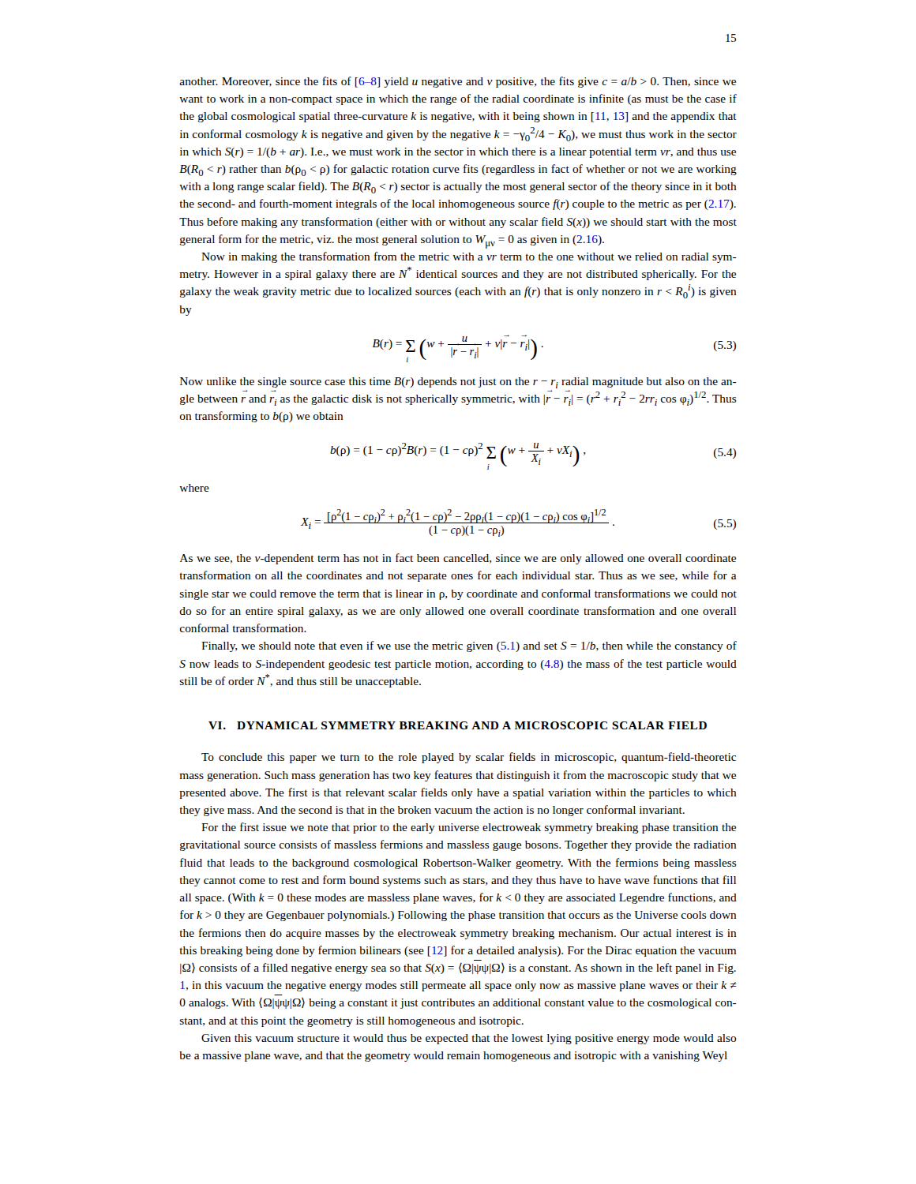15
another. Moreover, since the fits of [6–8] yield u negative and v positive, the fits give c = a/b > 0. Then, since we want to work in a non-compact space in which the range of the radial coordinate is infinite (as must be the case if the global cosmological spatial three-curvature k is negative, with it being shown in [11, 13] and the appendix that in conformal cosmology k is negative and given by the negative k = −γ02/4 − K0), we must thus work in the sector in which S(r) = 1/(b + ar). I.e., we must work in the sector in which there is a linear potential term vr, and thus use B(R0 < r) rather than b(ρ0 < ρ) for galactic rotation curve fits (regardless in fact of whether or not we are working with a long range scalar field). The B(R0 < r) sector is actually the most general sector of the theory since in it both the second- and fourth-moment integrals of the local inhomogeneous source f(r) couple to the metric as per (2.17). Thus before making any transformation (either with or without any scalar field S(x)) we should start with the most general form for the metric, viz. the most general solution to Wμν = 0 as given in (2.16).
Now in making the transformation from the metric with a vr term to the one without we relied on radial symmetry. However in a spiral galaxy there are N* identical sources and they are not distributed spherically. For the galaxy the weak gravity metric due to localized sources (each with an f(r) that is only nonzero in r < R0i) is given by
B(r) = Σi (w + u|r − ri| + v|r − ri|) . (5.3)
Now unlike the single source case this time B(r) depends not just on the r − ri radial magnitude but also on the angle between r and ri as the galactic disk is not spherically symmetric, with |r − ri| = (r2 + ri2 − 2rri cos φi)1/2. Thus on transforming to b(ρ) we obtain
b(ρ) = (1 − cρ)2B(r) = (1 − cρ)2 Σi (w + uXi + vXi) , (5.4)
where
Xi = [ρ2(1 − cρi)2 + ρi2(1 − cρ)2 − 2ρρi(1 − cρ)(1 − cρi) cos φi]1/2(1 − cρ)(1 − cρi) . (5.5)
As we see, the v-dependent term has not in fact been cancelled, since we are only allowed one overall coordinate transformation on all the coordinates and not separate ones for each individual star. Thus as we see, while for a single star we could remove the term that is linear in ρ, by coordinate and conformal transformations we could not do so for an entire spiral galaxy, as we are only allowed one overall coordinate transformation and one overall conformal transformation.
Finally, we should note that even if we use the metric given (5.1) and set S = 1/b, then while the constancy of S now leads to S-independent geodesic test particle motion, according to (4.8) the mass of the test particle would still be of order N*, and thus still be unacceptable.
VI. Dynamical symmetry breaking and a microscopic scalar field
To conclude this paper we turn to the role played by scalar fields in microscopic, quantum-field-theoretic mass generation. Such mass generation has two key features that distinguish it from the macroscopic study that we presented above. The first is that relevant scalar fields only have a spatial variation within the particles to which they give mass. And the second is that in the broken vacuum the action is no longer conformal invariant.
For the first issue we note that prior to the early universe electroweak symmetry breaking phase transition the gravitational source consists of massless fermions and massless gauge bosons. Together they provide the radiation fluid that leads to the background cosmological Robertson-Walker geometry. With the fermions being massless they cannot come to rest and form bound systems such as stars, and they thus have to have wave functions that fill all space. (With k = 0 these modes are massless plane waves, for k < 0 they are associated Legendre functions, and for k > 0 they are Gegenbauer polynomials.) Following the phase transition that occurs as the Universe cools down the fermions then do acquire masses by the electroweak symmetry breaking mechanism. Our actual interest is in this breaking being done by fermion bilinears (see [12] for a detailed analysis). For the Dirac equation the vacuum |Ω⟩ consists of a filled negative energy sea so that S(x) = ⟨Ω|ψψ|Ω⟩ is a constant. As shown in the left panel in Fig. 1, in this vacuum the negative energy modes still permeate all space only now as massive plane waves or their k ≠ 0 analogs. With ⟨Ω|ψψ|Ω⟩ being a constant it just contributes an additional constant value to the cosmological constant, and at this point the geometry is still homogeneous and isotropic.
Given this vacuum structure it would thus be expected that the lowest lying positive energy mode would also be a massive plane wave, and that the geometry would remain homogeneous and isotropic with a vanishing Weyl